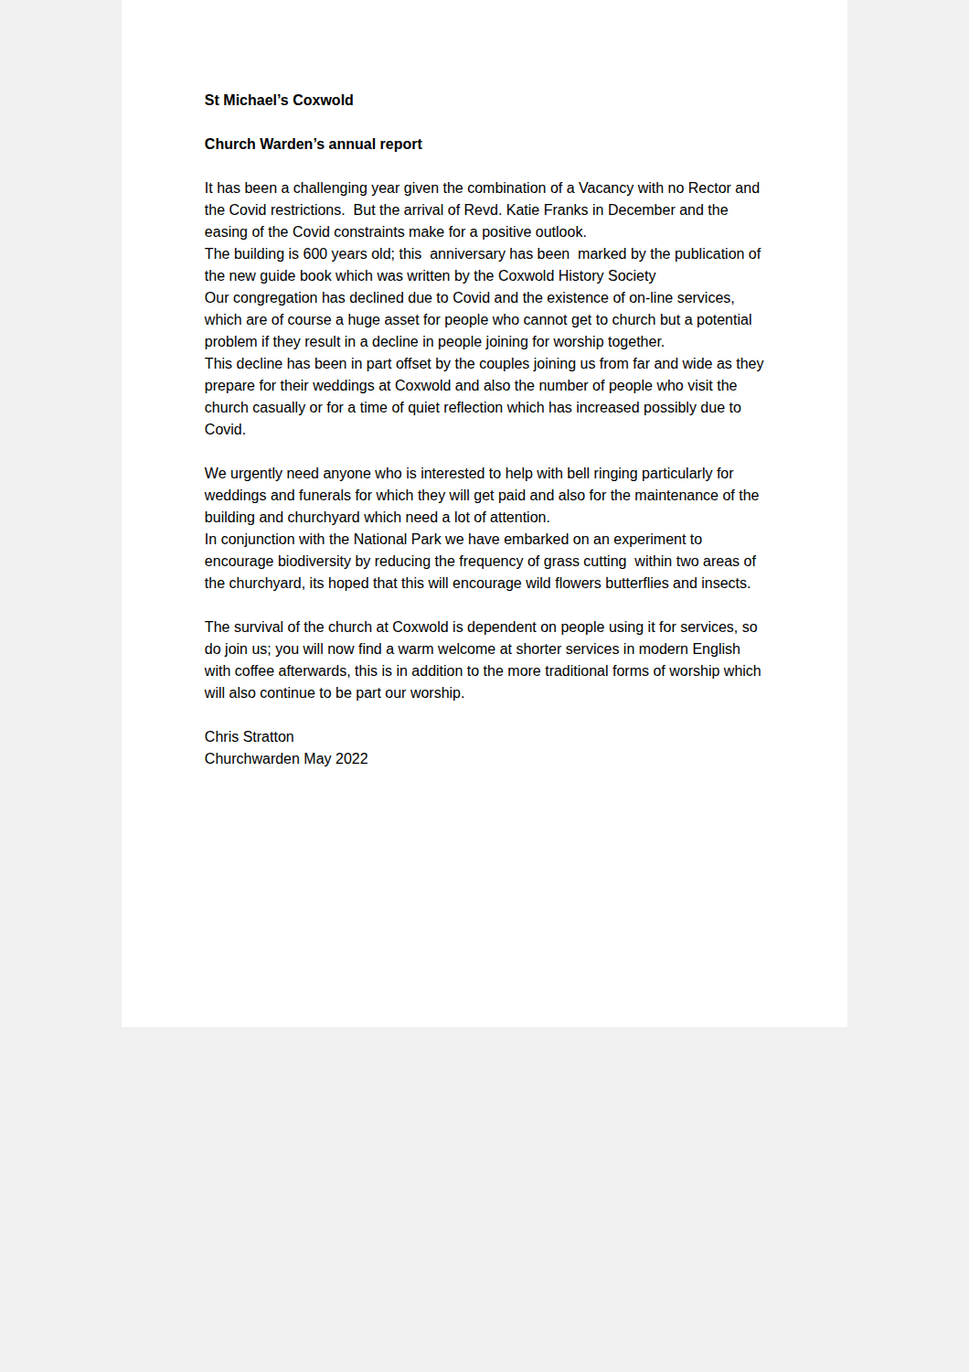St Michael’s Coxwold
Church Warden’s annual report
It has been a challenging year given the combination of a Vacancy with no Rector and the Covid restrictions. But the arrival of Revd. Katie Franks in December and the easing of the Covid constraints make for a positive outlook.
The building is 600 years old; this anniversary has been marked by the publication of the new guide book which was written by the Coxwold History Society
Our congregation has declined due to Covid and the existence of on-line services, which are of course a huge asset for people who cannot get to church but a potential problem if they result in a decline in people joining for worship together.
This decline has been in part offset by the couples joining us from far and wide as they prepare for their weddings at Coxwold and also the number of people who visit the church casually or for a time of quiet reflection which has increased possibly due to Covid.
We urgently need anyone who is interested to help with bell ringing particularly for weddings and funerals for which they will get paid and also for the maintenance of the building and churchyard which need a lot of attention.
In conjunction with the National Park we have embarked on an experiment to encourage biodiversity by reducing the frequency of grass cutting within two areas of the churchyard, its hoped that this will encourage wild flowers butterflies and insects.
The survival of the church at Coxwold is dependent on people using it for services, so do join us; you will now find a warm welcome at shorter services in modern English with coffee afterwards, this is in addition to the more traditional forms of worship which will also continue to be part our worship.
Chris Stratton
Churchwarden May 2022